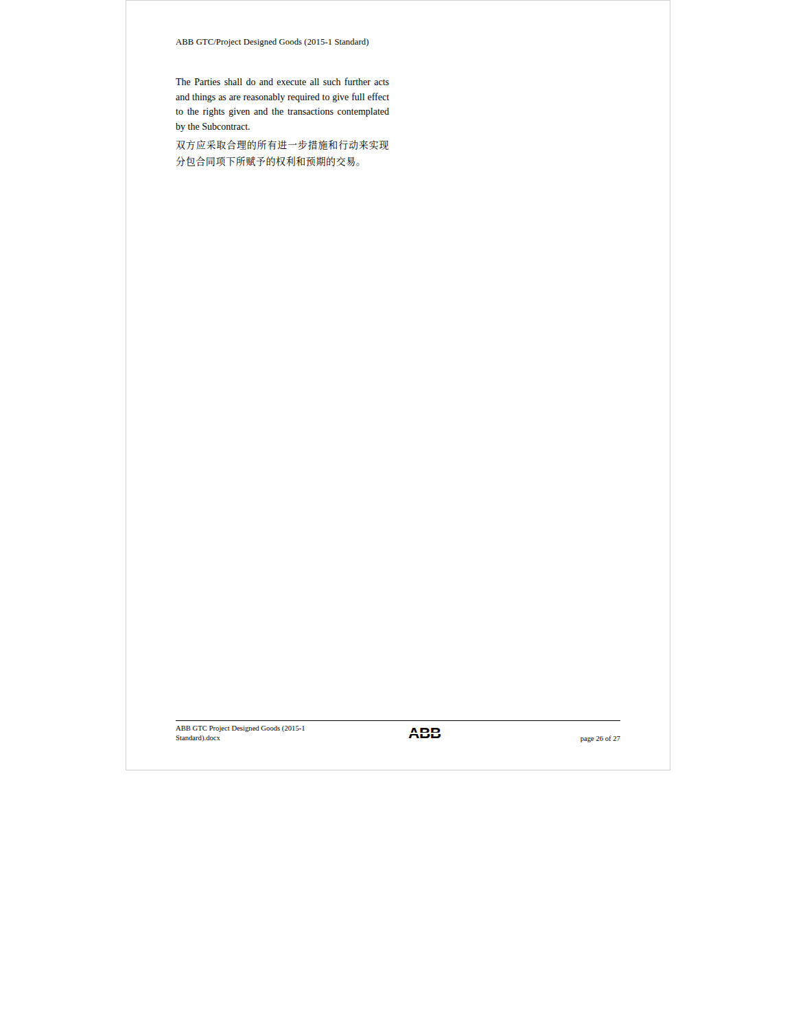ABB GTC/Project Designed Goods (2015-1 Standard)
The Parties shall do and execute all such further acts and things as are reasonably required to give full effect to the rights given and the transactions contemplated by the Subcontract.
双方应采取合理的所有进一步措施和行动来实现分包合同项下所赋予的权利和预期的交易。
ABB GTC Project Designed Goods (2015-1 Standard).docx
ABB
page 26 of 27